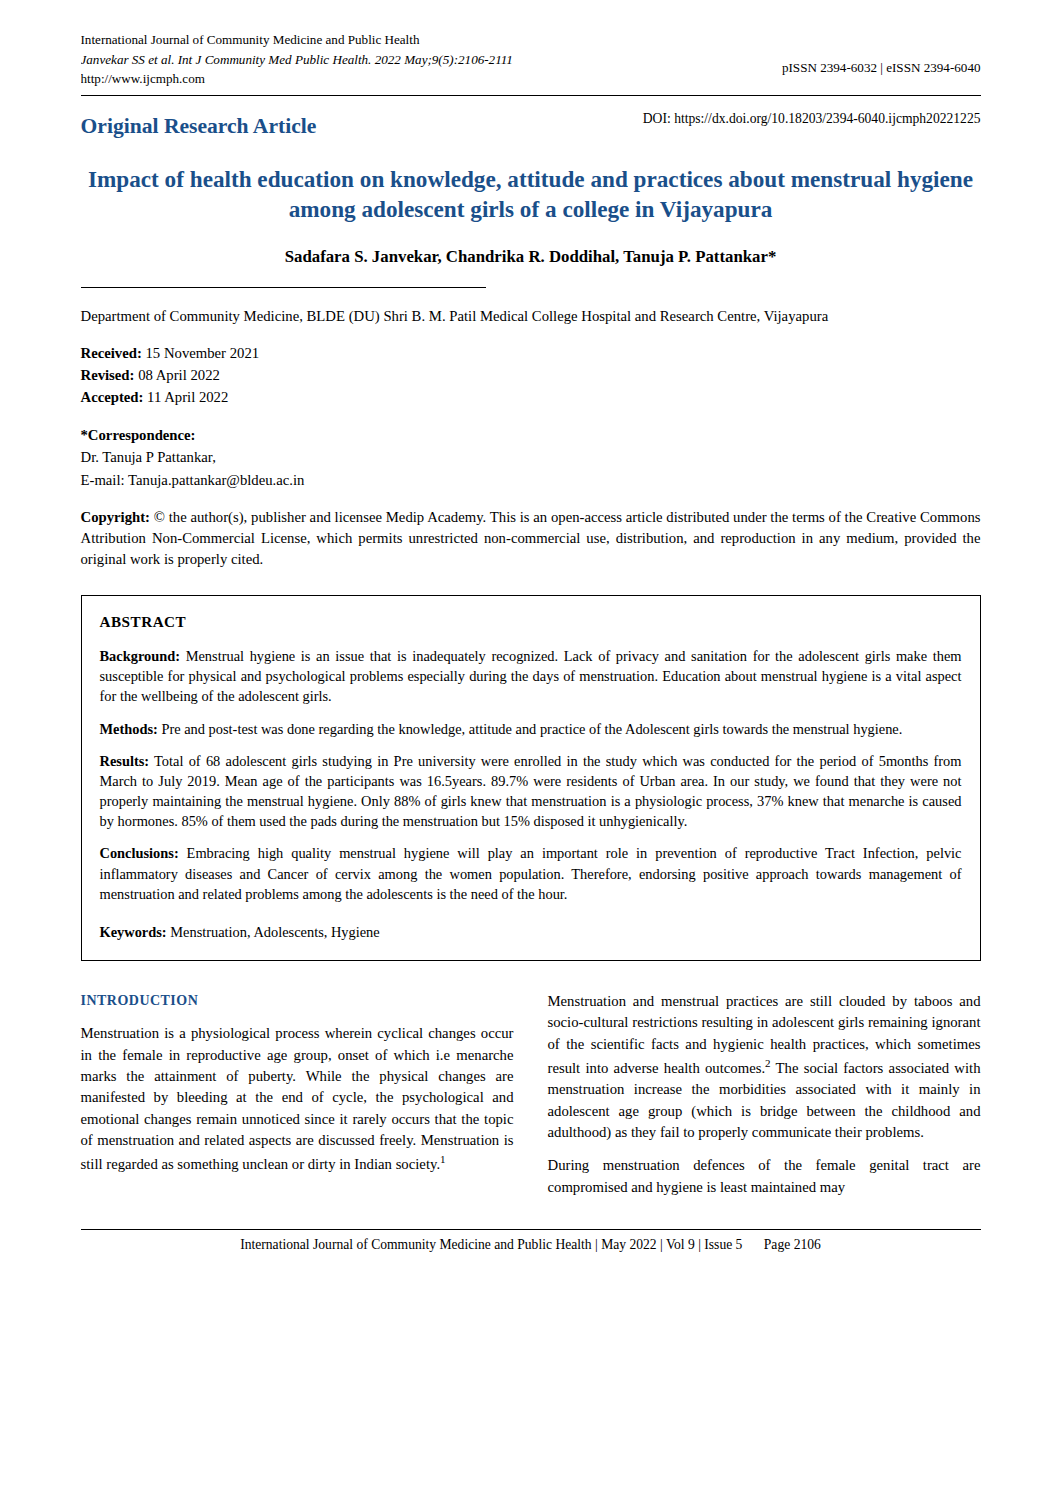International Journal of Community Medicine and Public Health
Janvekar SS et al. Int J Community Med Public Health. 2022 May;9(5):2106-2111
http://www.ijcmph.com
pISSN 2394-6032 | eISSN 2394-6040
DOI: https://dx.doi.org/10.18203/2394-6040.ijcmph20221225
Original Research Article
Impact of health education on knowledge, attitude and practices about menstrual hygiene among adolescent girls of a college in Vijayapura
Sadafara S. Janvekar, Chandrika R. Doddihal, Tanuja P. Pattankar*
Department of Community Medicine, BLDE (DU) Shri B. M. Patil Medical College Hospital and Research Centre, Vijayapura
Received: 15 November 2021
Revised: 08 April 2022
Accepted: 11 April 2022
*Correspondence:
Dr. Tanuja P Pattankar,
E-mail: Tanuja.pattankar@bldeu.ac.in
Copyright: © the author(s), publisher and licensee Medip Academy. This is an open-access article distributed under the terms of the Creative Commons Attribution Non-Commercial License, which permits unrestricted non-commercial use, distribution, and reproduction in any medium, provided the original work is properly cited.
ABSTRACT
Background: Menstrual hygiene is an issue that is inadequately recognized. Lack of privacy and sanitation for the adolescent girls make them susceptible for physical and psychological problems especially during the days of menstruation. Education about menstrual hygiene is a vital aspect for the wellbeing of the adolescent girls.
Methods: Pre and post-test was done regarding the knowledge, attitude and practice of the Adolescent girls towards the menstrual hygiene.
Results: Total of 68 adolescent girls studying in Pre university were enrolled in the study which was conducted for the period of 5months from March to July 2019. Mean age of the participants was 16.5years. 89.7% were residents of Urban area. In our study, we found that they were not properly maintaining the menstrual hygiene. Only 88% of girls knew that menstruation is a physiologic process, 37% knew that menarche is caused by hormones. 85% of them used the pads during the menstruation but 15% disposed it unhygienically.
Conclusions: Embracing high quality menstrual hygiene will play an important role in prevention of reproductive Tract Infection, pelvic inflammatory diseases and Cancer of cervix among the women population. Therefore, endorsing positive approach towards management of menstruation and related problems among the adolescents is the need of the hour.
Keywords: Menstruation, Adolescents, Hygiene
INTRODUCTION
Menstruation is a physiological process wherein cyclical changes occur in the female in reproductive age group, onset of which i.e menarche marks the attainment of puberty. While the physical changes are manifested by bleeding at the end of cycle, the psychological and emotional changes remain unnoticed since it rarely occurs that the topic of menstruation and related aspects are discussed freely. Menstruation is still regarded as something unclean or dirty in Indian society.1
Menstruation and menstrual practices are still clouded by taboos and socio-cultural restrictions resulting in adolescent girls remaining ignorant of the scientific facts and hygienic health practices, which sometimes result into adverse health outcomes.2 The social factors associated with menstruation increase the morbidities associated with it mainly in adolescent age group (which is bridge between the childhood and adulthood) as they fail to properly communicate their problems.
During menstruation defences of the female genital tract are compromised and hygiene is least maintained may
International Journal of Community Medicine and Public Health | May 2022 | Vol 9 | Issue 5 Page 2106